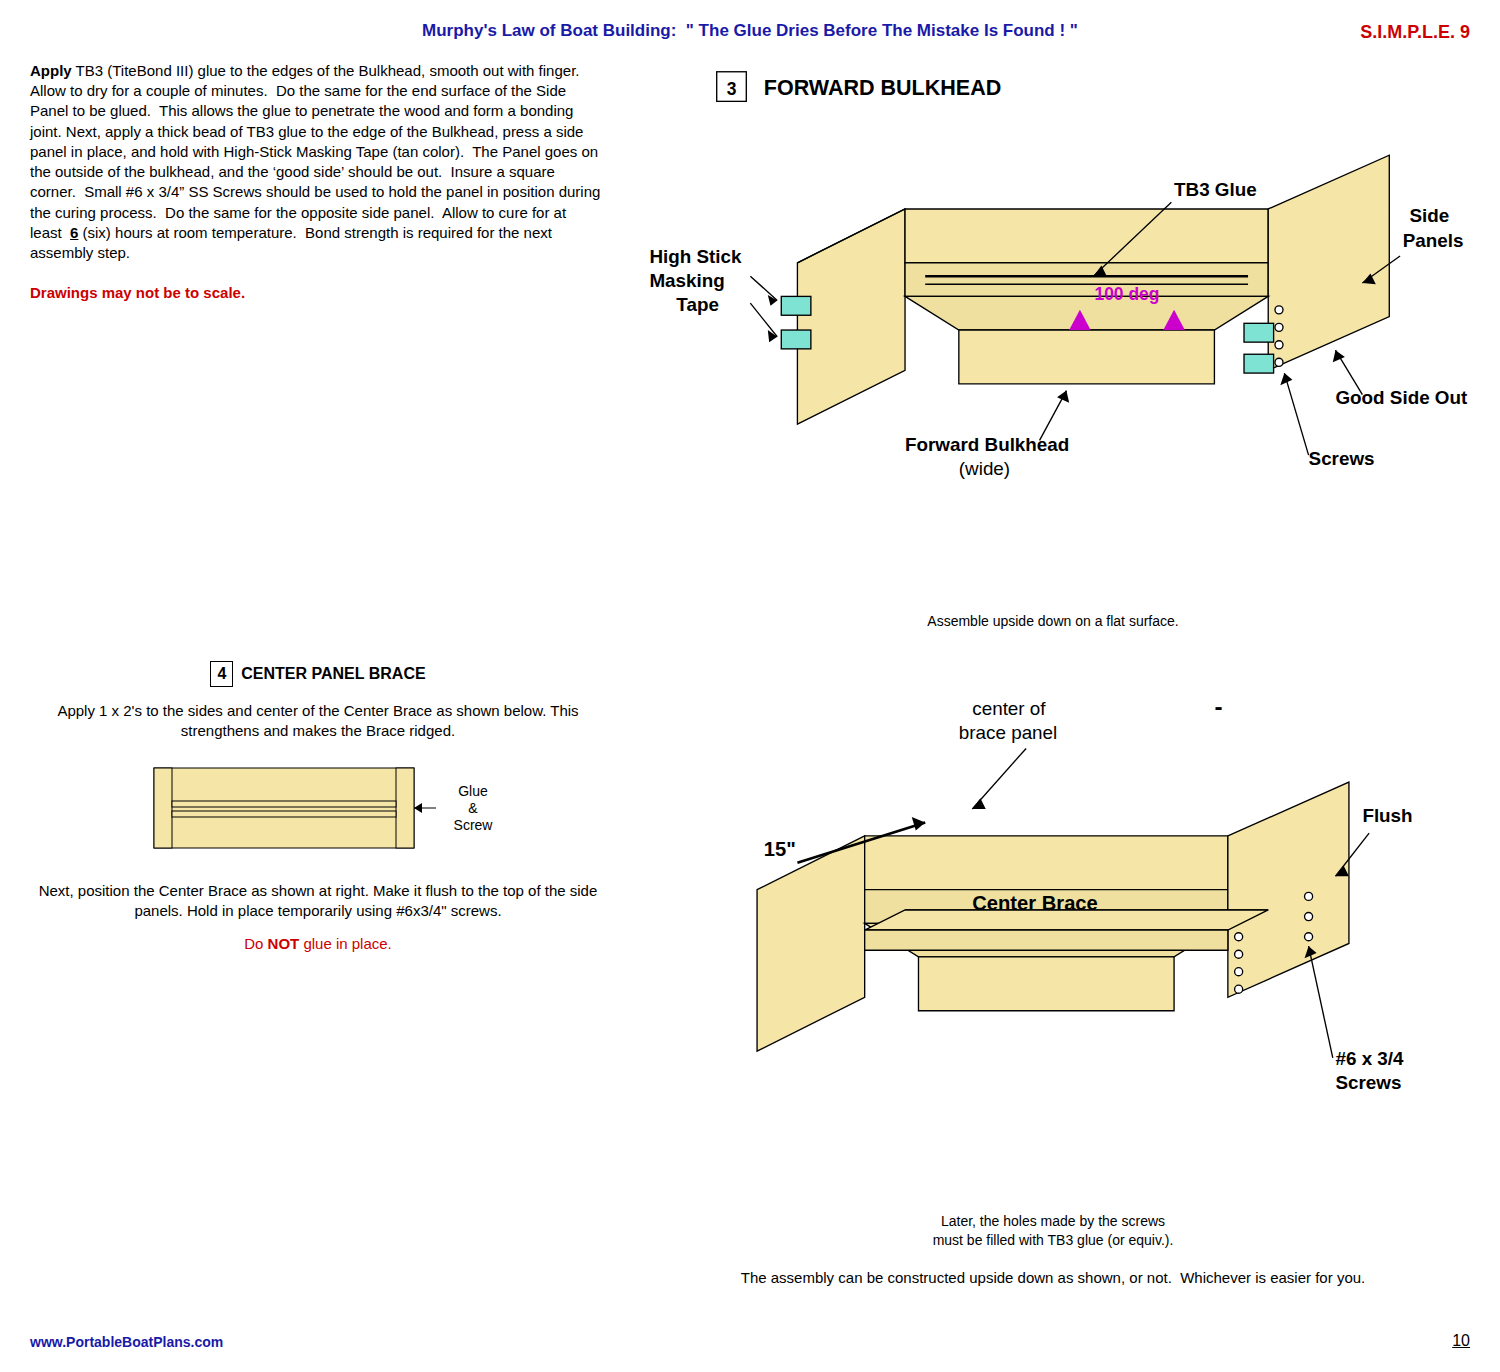Murphy's Law of Boat Building: " The Glue Dries Before The Mistake Is Found ! " S.I.M.P.L.E. 9
Apply TB3 (TiteBond III) glue to the edges of the Bulkhead, smooth out with finger. Allow to dry for a couple of minutes. Do the same for the end surface of the Side Panel to be glued. This allows the glue to penetrate the wood and form a bonding joint. Next, apply a thick bead of TB3 glue to the edge of the Bulkhead, press a side panel in place, and hold with High-Stick Masking Tape (tan color). The Panel goes on the outside of the bulkhead, and the ‘good side’ should be out. Insure a square corner. Small #6 x 3/4” SS Screws should be used to hold the panel in position during the curing process. Do the same for the opposite side panel. Allow to cure for at least 6 (six) hours at room temperature. Bond strength is required for the next assembly step.
Drawings may not be to scale.
3 FORWARD BULKHEAD 100 deg High Stick Masking Tape TB3 Glue Side Panels Good Side Out Screws Forward Bulkhead (wide)
Assemble upside down on a flat surface.
4 CENTER PANEL BRACE
Apply 1 x 2's to the sides and center of the Center Brace as shown below. This strengthens and makes the Brace ridged.
Glue
&
Screw
Next, position the Center Brace as shown at right. Make it flush to the top of the side panels. Hold in place temporarily using #6x3/4" screws.
Do NOT glue in place.
15" center of brace panel - Flush Center Brace #6 x 3/4 Screws
Later, the holes made by the screws
must be filled with TB3 glue (or equiv.).
The assembly can be constructed upside down as shown, or not. Whichever is easier for you.
www.PortableBoatPlans.com 10